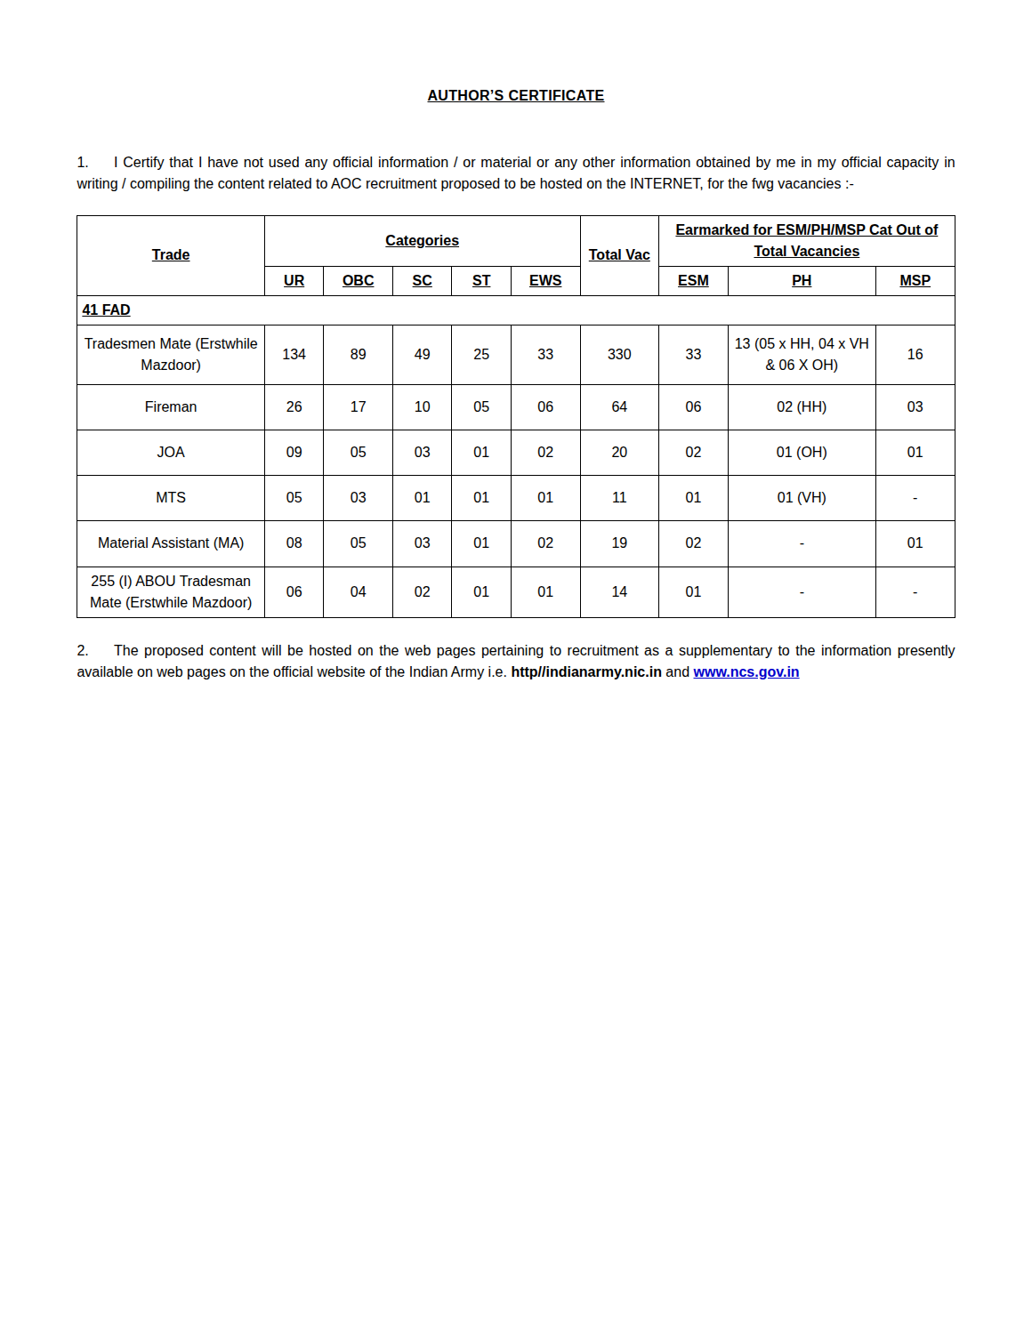AUTHOR’S CERTIFICATE
1. I Certify that I have not used any official information / or material or any other information obtained by me in my official capacity in writing / compiling the content related to AOC recruitment proposed to be hosted on the INTERNET, for the fwg vacancies :-
| Trade | Categories | Total Vac | Earmarked for ESM/PH/MSP Cat Out of Total Vacancies |
| --- | --- | --- | --- |
| UR | OBC | SC | ST | EWS | ESM | PH | MSP |
| 41 FAD |
| Tradesmen Mate (Erstwhile Mazdoor) | 134 | 89 | 49 | 25 | 33 | 330 | 33 | 13 (05 x HH, 04 x VH & 06 X OH) | 16 |
| Fireman | 26 | 17 | 10 | 05 | 06 | 64 | 06 | 02 (HH) | 03 |
| JOA | 09 | 05 | 03 | 01 | 02 | 20 | 02 | 01 (OH) | 01 |
| MTS | 05 | 03 | 01 | 01 | 01 | 11 | 01 | 01 (VH) | - |
| Material Assistant (MA) | 08 | 05 | 03 | 01 | 02 | 19 | 02 | - | 01 |
| 255 (I) ABOU Tradesman Mate (Erstwhile Mazdoor) | 06 | 04 | 02 | 01 | 01 | 14 | 01 | - | - |
2. The proposed content will be hosted on the web pages pertaining to recruitment as a supplementary to the information presently available on web pages on the official website of the Indian Army i.e. http//indianarmy.nic.in and www.ncs.gov.in